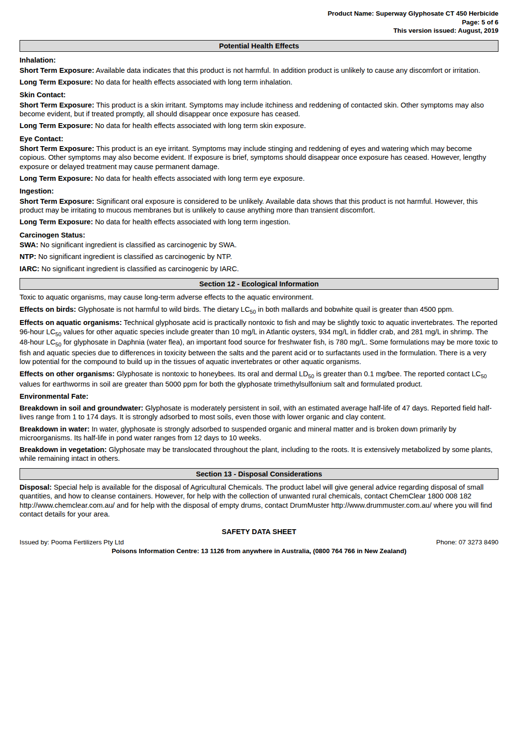Product Name: Superway Glyphosate CT 450 Herbicide
Page: 5 of 6
This version issued: August, 2019
Potential Health Effects
Inhalation:
Short Term Exposure: Available data indicates that this product is not harmful. In addition product is unlikely to cause any discomfort or irritation.
Long Term Exposure: No data for health effects associated with long term inhalation.
Skin Contact:
Short Term Exposure: This product is a skin irritant. Symptoms may include itchiness and reddening of contacted skin. Other symptoms may also become evident, but if treated promptly, all should disappear once exposure has ceased.
Long Term Exposure: No data for health effects associated with long term skin exposure.
Eye Contact:
Short Term Exposure: This product is an eye irritant. Symptoms may include stinging and reddening of eyes and watering which may become copious. Other symptoms may also become evident. If exposure is brief, symptoms should disappear once exposure has ceased. However, lengthy exposure or delayed treatment may cause permanent damage.
Long Term Exposure: No data for health effects associated with long term eye exposure.
Ingestion:
Short Term Exposure: Significant oral exposure is considered to be unlikely. Available data shows that this product is not harmful. However, this product may be irritating to mucous membranes but is unlikely to cause anything more than transient discomfort.
Long Term Exposure: No data for health effects associated with long term ingestion.
Carcinogen Status:
SWA: No significant ingredient is classified as carcinogenic by SWA.
NTP: No significant ingredient is classified as carcinogenic by NTP.
IARC: No significant ingredient is classified as carcinogenic by IARC.
Section 12 - Ecological Information
Toxic to aquatic organisms, may cause long-term adverse effects to the aquatic environment.
Effects on birds: Glyphosate is not harmful to wild birds. The dietary LC50 in both mallards and bobwhite quail is greater than 4500 ppm.
Effects on aquatic organisms: Technical glyphosate acid is practically nontoxic to fish and may be slightly toxic to aquatic invertebrates. The reported 96-hour LC50 values for other aquatic species include greater than 10 mg/L in Atlantic oysters, 934 mg/L in fiddler crab, and 281 mg/L in shrimp. The 48-hour LC50 for glyphosate in Daphnia (water flea), an important food source for freshwater fish, is 780 mg/L. Some formulations may be more toxic to fish and aquatic species due to differences in toxicity between the salts and the parent acid or to surfactants used in the formulation. There is a very low potential for the compound to build up in the tissues of aquatic invertebrates or other aquatic organisms.
Effects on other organisms: Glyphosate is nontoxic to honeybees. Its oral and dermal LD50 is greater than 0.1 mg/bee. The reported contact LC50 values for earthworms in soil are greater than 5000 ppm for both the glyphosate trimethylsulfonium salt and formulated product.
Environmental Fate:
Breakdown in soil and groundwater: Glyphosate is moderately persistent in soil, with an estimated average half-life of 47 days. Reported field half-lives range from 1 to 174 days. It is strongly adsorbed to most soils, even those with lower organic and clay content.
Breakdown in water: In water, glyphosate is strongly adsorbed to suspended organic and mineral matter and is broken down primarily by microorganisms. Its half-life in pond water ranges from 12 days to 10 weeks.
Breakdown in vegetation: Glyphosate may be translocated throughout the plant, including to the roots. It is extensively metabolized by some plants, while remaining intact in others.
Section 13 - Disposal Considerations
Disposal: Special help is available for the disposal of Agricultural Chemicals. The product label will give general advice regarding disposal of small quantities, and how to cleanse containers. However, for help with the collection of unwanted rural chemicals, contact ChemClear 1800 008 182 http://www.chemclear.com.au/ and for help with the disposal of empty drums, contact DrumMuster http://www.drummuster.com.au/ where you will find contact details for your area.
SAFETY DATA SHEET
Issued by: Pooma Fertilizers Pty Ltd Phone: 07 3273 8490
Poisons Information Centre: 13 1126 from anywhere in Australia, (0800 764 766 in New Zealand)